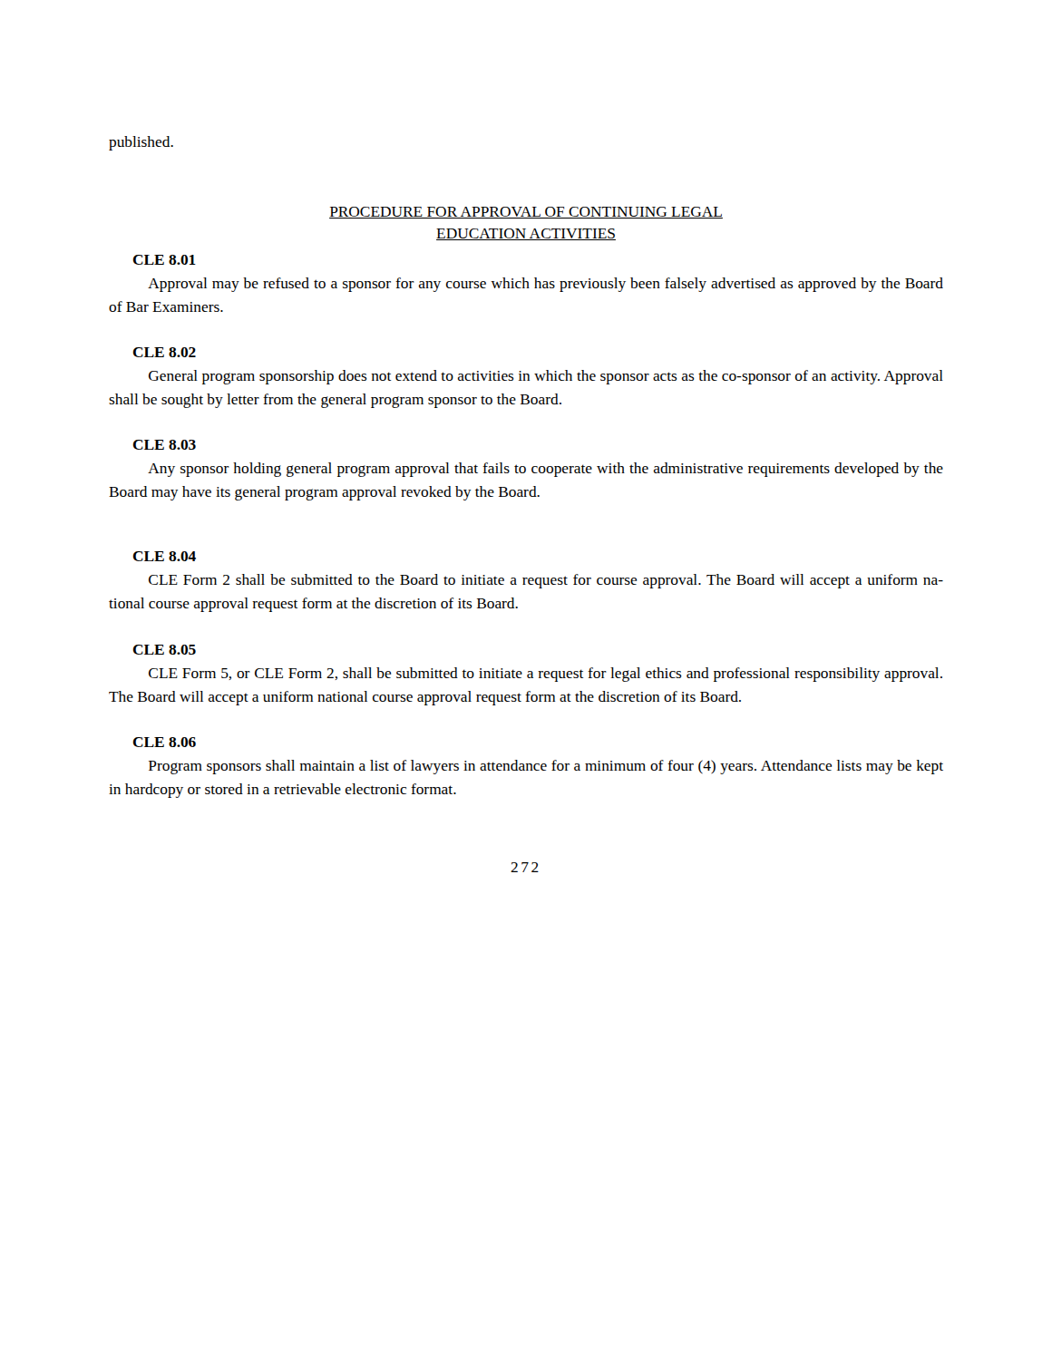published.
Procedure for Approval of Continuing Legal
Education Activities
CLE 8.01
Approval may be refused to a sponsor for any course which has previously been falsely advertised as approved by the Board of Bar Examiners.
CLE 8.02
General program sponsorship does not extend to activities in which the sponsor acts as the co-sponsor of an activity. Approval shall be sought by letter from the general program sponsor to the Board.
CLE 8.03
Any sponsor holding general program approval that fails to cooperate with the administrative requirements developed by the Board may have its general program approval revoked by the Board.
CLE 8.04
CLE Form 2 shall be submitted to the Board to initiate a request for course approval. The Board will accept a uniform national course approval request form at the discretion of its Board.
CLE 8.05
CLE Form 5, or CLE Form 2, shall be submitted to initiate a request for legal ethics and professional responsibility approval. The Board will accept a uniform national course approval request form at the discretion of its Board.
CLE 8.06
Program sponsors shall maintain a list of lawyers in attendance for a minimum of four (4) years. Attendance lists may be kept in hardcopy or stored in a retrievable electronic format.
272